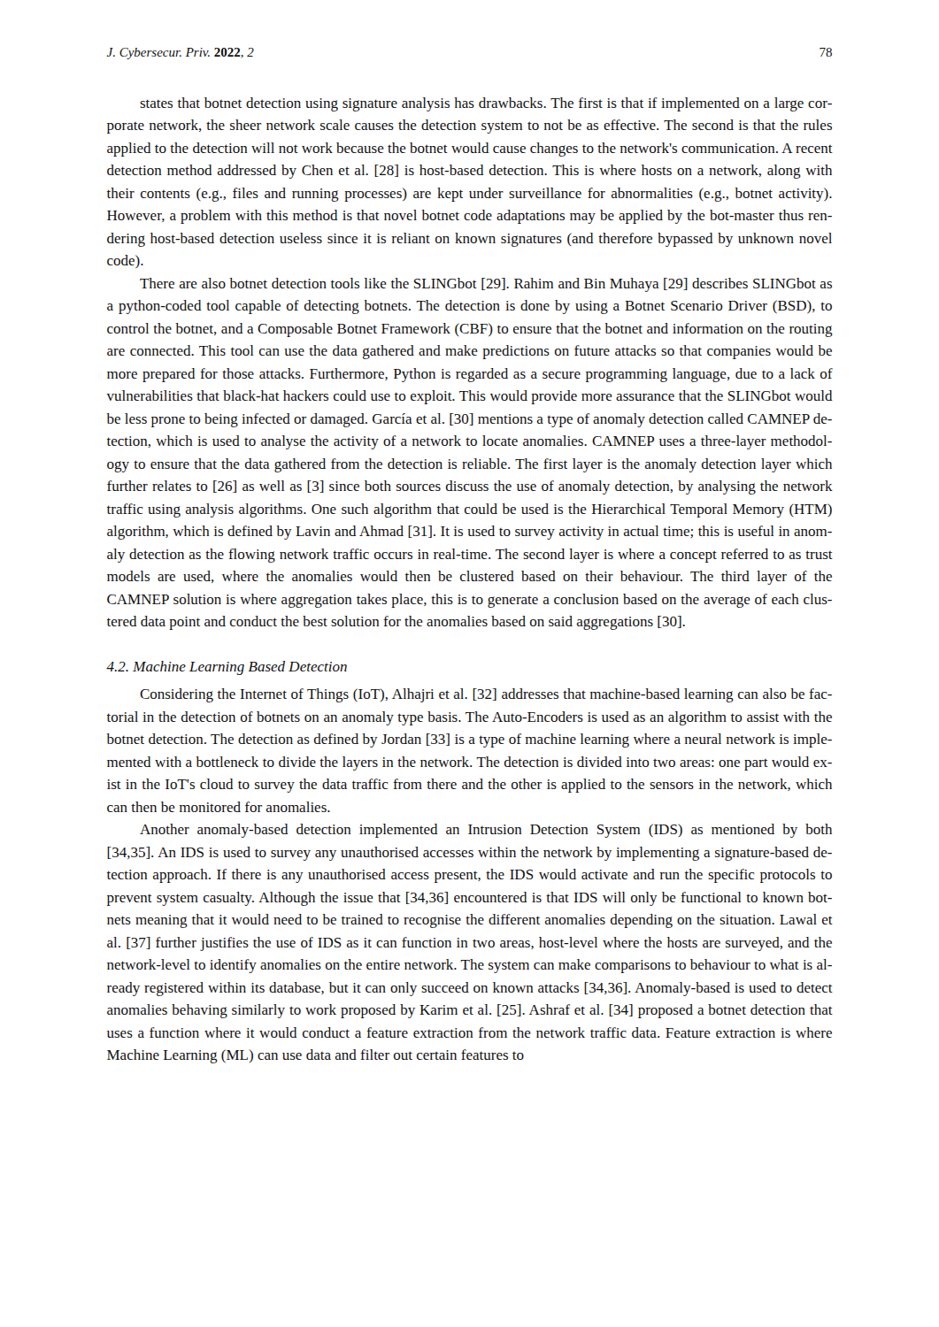J. Cybersecur. Priv. 2022, 2 78
states that botnet detection using signature analysis has drawbacks. The first is that if implemented on a large corporate network, the sheer network scale causes the detection system to not be as effective. The second is that the rules applied to the detection will not work because the botnet would cause changes to the network's communication. A recent detection method addressed by Chen et al. [28] is host-based detection. This is where hosts on a network, along with their contents (e.g., files and running processes) are kept under surveillance for abnormalities (e.g., botnet activity). However, a problem with this method is that novel botnet code adaptations may be applied by the bot-master thus rendering host-based detection useless since it is reliant on known signatures (and therefore bypassed by unknown novel code).
There are also botnet detection tools like the SLINGbot [29]. Rahim and Bin Muhaya [29] describes SLINGbot as a python-coded tool capable of detecting botnets. The detection is done by using a Botnet Scenario Driver (BSD), to control the botnet, and a Composable Botnet Framework (CBF) to ensure that the botnet and information on the routing are connected. This tool can use the data gathered and make predictions on future attacks so that companies would be more prepared for those attacks. Furthermore, Python is regarded as a secure programming language, due to a lack of vulnerabilities that black-hat hackers could use to exploit. This would provide more assurance that the SLINGbot would be less prone to being infected or damaged. García et al. [30] mentions a type of anomaly detection called CAMNEP detection, which is used to analyse the activity of a network to locate anomalies. CAMNEP uses a three-layer methodology to ensure that the data gathered from the detection is reliable. The first layer is the anomaly detection layer which further relates to [26] as well as [3] since both sources discuss the use of anomaly detection, by analysing the network traffic using analysis algorithms. One such algorithm that could be used is the Hierarchical Temporal Memory (HTM) algorithm, which is defined by Lavin and Ahmad [31]. It is used to survey activity in actual time; this is useful in anomaly detection as the flowing network traffic occurs in real-time. The second layer is where a concept referred to as trust models are used, where the anomalies would then be clustered based on their behaviour. The third layer of the CAMNEP solution is where aggregation takes place, this is to generate a conclusion based on the average of each clustered data point and conduct the best solution for the anomalies based on said aggregations [30].
4.2. Machine Learning Based Detection
Considering the Internet of Things (IoT), Alhajri et al. [32] addresses that machine-based learning can also be factorial in the detection of botnets on an anomaly type basis. The Auto-Encoders is used as an algorithm to assist with the botnet detection. The detection as defined by Jordan [33] is a type of machine learning where a neural network is implemented with a bottleneck to divide the layers in the network. The detection is divided into two areas: one part would exist in the IoT's cloud to survey the data traffic from there and the other is applied to the sensors in the network, which can then be monitored for anomalies.
Another anomaly-based detection implemented an Intrusion Detection System (IDS) as mentioned by both [34,35]. An IDS is used to survey any unauthorised accesses within the network by implementing a signature-based detection approach. If there is any unauthorised access present, the IDS would activate and run the specific protocols to prevent system casualty. Although the issue that [34,36] encountered is that IDS will only be functional to known botnets meaning that it would need to be trained to recognise the different anomalies depending on the situation. Lawal et al. [37] further justifies the use of IDS as it can function in two areas, host-level where the hosts are surveyed, and the network-level to identify anomalies on the entire network. The system can make comparisons to behaviour to what is already registered within its database, but it can only succeed on known attacks [34,36]. Anomaly-based is used to detect anomalies behaving similarly to work proposed by Karim et al. [25]. Ashraf et al. [34] proposed a botnet detection that uses a function where it would conduct a feature extraction from the network traffic data. Feature extraction is where Machine Learning (ML) can use data and filter out certain features to